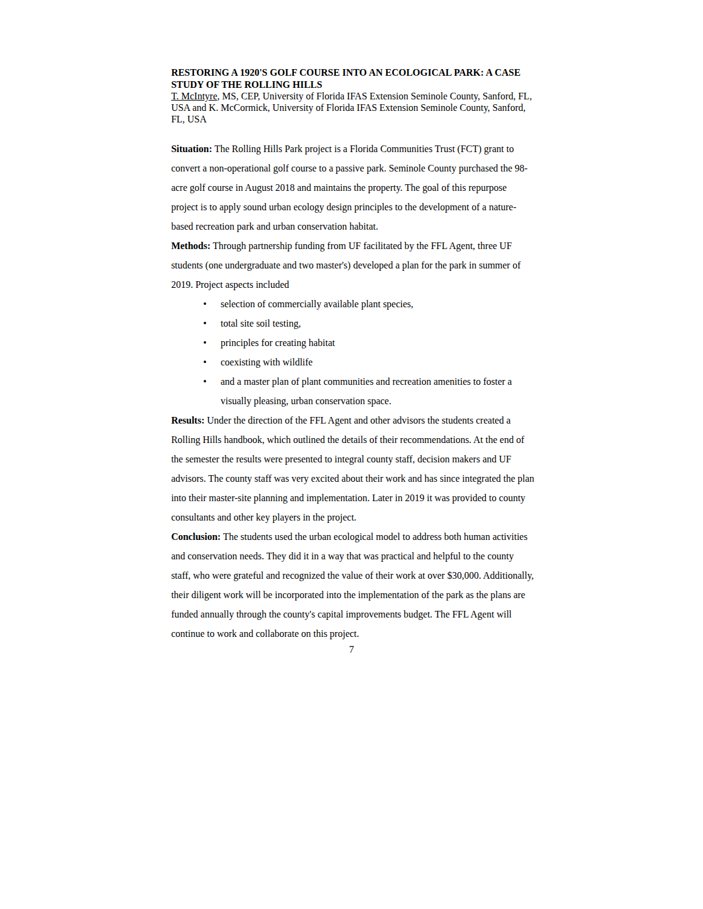Restoring a 1920's Golf Course into an Ecological Park: A Case Study of the Rolling Hills
T. McIntyre, MS, CEP, University of Florida IFAS Extension Seminole County, Sanford, FL, USA and K. McCormick, University of Florida IFAS Extension Seminole County, Sanford, FL, USA
Situation: The Rolling Hills Park project is a Florida Communities Trust (FCT) grant to convert a non-operational golf course to a passive park. Seminole County purchased the 98-acre golf course in August 2018 and maintains the property. The goal of this repurpose project is to apply sound urban ecology design principles to the development of a nature-based recreation park and urban conservation habitat.
Methods: Through partnership funding from UF facilitated by the FFL Agent, three UF students (one undergraduate and two master's) developed a plan for the park in summer of 2019. Project aspects included
selection of commercially available plant species,
total site soil testing,
principles for creating habitat
coexisting with wildlife
and a master plan of plant communities and recreation amenities to foster a visually pleasing, urban conservation space.
Results: Under the direction of the FFL Agent and other advisors the students created a Rolling Hills handbook, which outlined the details of their recommendations. At the end of the semester the results were presented to integral county staff, decision makers and UF advisors. The county staff was very excited about their work and has since integrated the plan into their master-site planning and implementation. Later in 2019 it was provided to county consultants and other key players in the project.
Conclusion: The students used the urban ecological model to address both human activities and conservation needs. They did it in a way that was practical and helpful to the county staff, who were grateful and recognized the value of their work at over $30,000. Additionally, their diligent work will be incorporated into the implementation of the park as the plans are funded annually through the county's capital improvements budget. The FFL Agent will continue to work and collaborate on this project.
7